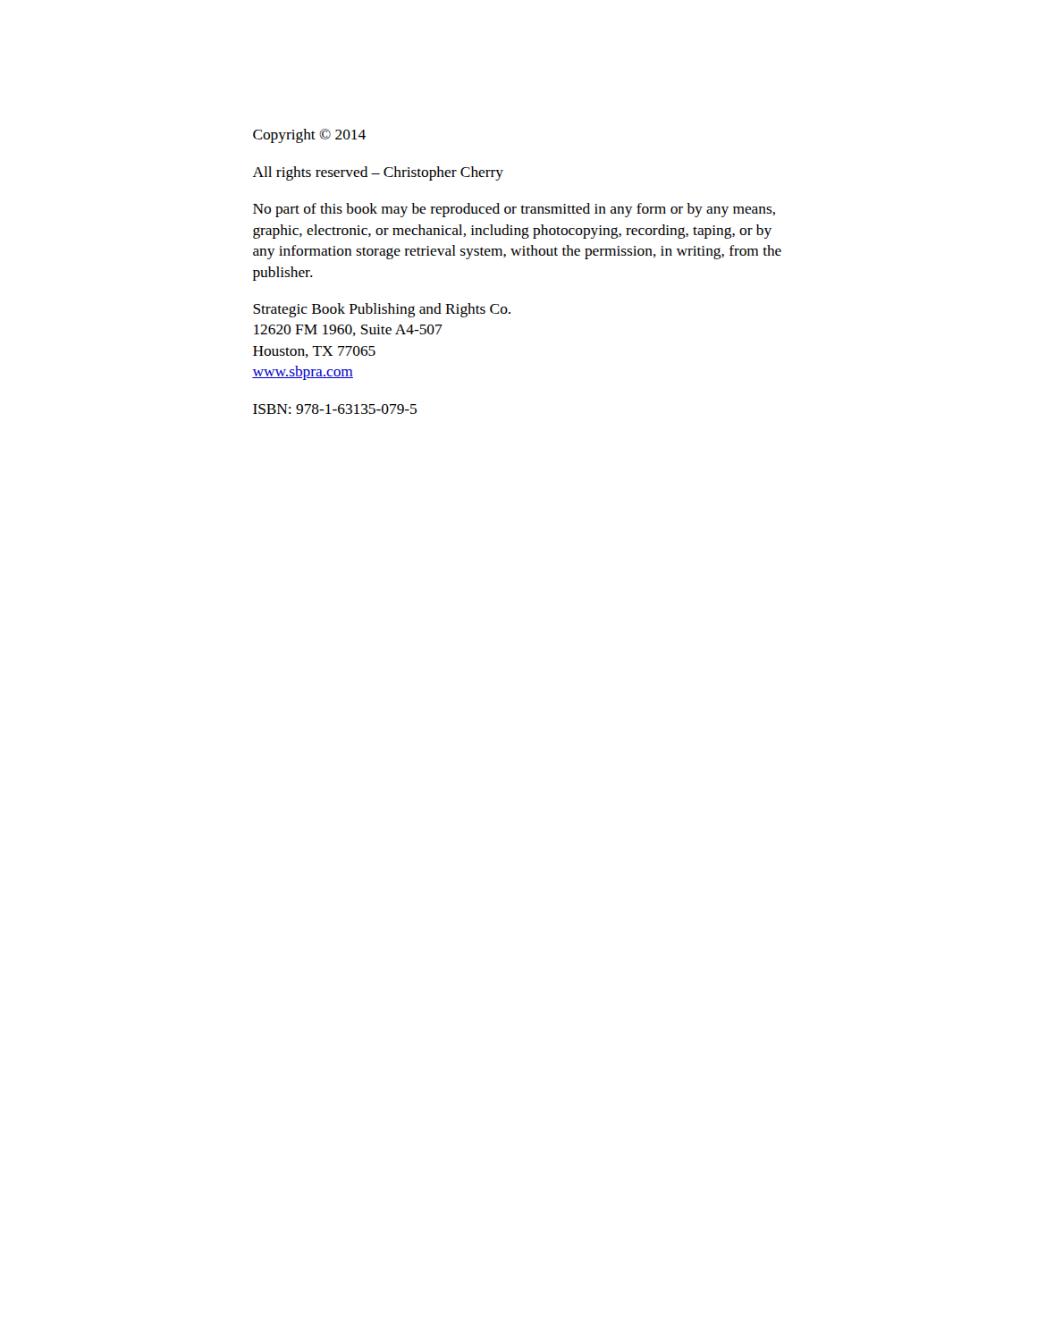Copyright © 2014
All rights reserved – Christopher Cherry
No part of this book may be reproduced or transmitted in any form or by any means, graphic, electronic, or mechanical, including photocopying, recording, taping, or by any information storage retrieval system, without the permission, in writing, from the publisher.
Strategic Book Publishing and Rights Co.
12620 FM 1960, Suite A4-507
Houston, TX 77065
www.sbpra.com
ISBN: 978-1-63135-079-5